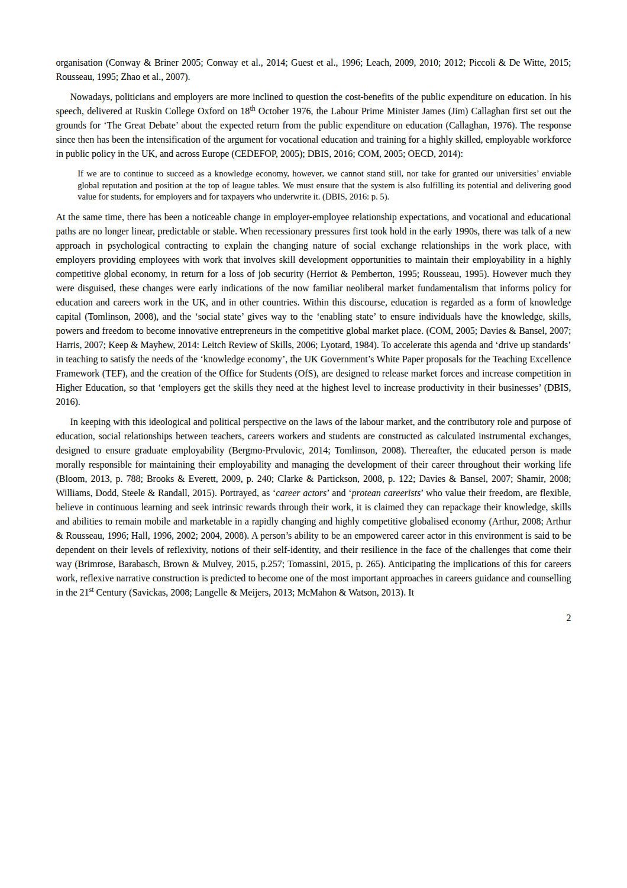organisation (Conway & Briner 2005; Conway et al., 2014; Guest et al., 1996; Leach, 2009, 2010; 2012; Piccoli & De Witte, 2015; Rousseau, 1995; Zhao et al., 2007).
Nowadays, politicians and employers are more inclined to question the cost-benefits of the public expenditure on education. In his speech, delivered at Ruskin College Oxford on 18th October 1976, the Labour Prime Minister James (Jim) Callaghan first set out the grounds for ‘The Great Debate’ about the expected return from the public expenditure on education (Callaghan, 1976). The response since then has been the intensification of the argument for vocational education and training for a highly skilled, employable workforce in public policy in the UK, and across Europe (CEDEFOP, 2005); DBIS, 2016; COM, 2005; OECD, 2014):
If we are to continue to succeed as a knowledge economy, however, we cannot stand still, nor take for granted our universities’ enviable global reputation and position at the top of league tables. We must ensure that the system is also fulfilling its potential and delivering good value for students, for employers and for taxpayers who underwrite it. (DBIS, 2016: p. 5).
At the same time, there has been a noticeable change in employer-employee relationship expectations, and vocational and educational paths are no longer linear, predictable or stable. When recessionary pressures first took hold in the early 1990s, there was talk of a new approach in psychological contracting to explain the changing nature of social exchange relationships in the work place, with employers providing employees with work that involves skill development opportunities to maintain their employability in a highly competitive global economy, in return for a loss of job security (Herriot & Pemberton, 1995; Rousseau, 1995). However much they were disguised, these changes were early indications of the now familiar neoliberal market fundamentalism that informs policy for education and careers work in the UK, and in other countries. Within this discourse, education is regarded as a form of knowledge capital (Tomlinson, 2008), and the ‘social state’ gives way to the ‘enabling state’ to ensure individuals have the knowledge, skills, powers and freedom to become innovative entrepreneurs in the competitive global market place. (COM, 2005; Davies & Bansel, 2007; Harris, 2007; Keep & Mayhew, 2014: Leitch Review of Skills, 2006; Lyotard, 1984). To accelerate this agenda and ‘drive up standards’ in teaching to satisfy the needs of the ‘knowledge economy’, the UK Government’s White Paper proposals for the Teaching Excellence Framework (TEF), and the creation of the Office for Students (OfS), are designed to release market forces and increase competition in Higher Education, so that ‘employers get the skills they need at the highest level to increase productivity in their businesses’ (DBIS, 2016).
In keeping with this ideological and political perspective on the laws of the labour market, and the contributory role and purpose of education, social relationships between teachers, careers workers and students are constructed as calculated instrumental exchanges, designed to ensure graduate employability (Bergmo-Prvulovic, 2014; Tomlinson, 2008). Thereafter, the educated person is made morally responsible for maintaining their employability and managing the development of their career throughout their working life (Bloom, 2013, p. 788; Brooks & Everett, 2009, p. 240; Clarke & Partickson, 2008, p. 122; Davies & Bansel, 2007; Shamir, 2008; Williams, Dodd, Steele & Randall, 2015). Portrayed, as ‘career actors’ and ‘protean careerists’ who value their freedom, are flexible, believe in continuous learning and seek intrinsic rewards through their work, it is claimed they can repackage their knowledge, skills and abilities to remain mobile and marketable in a rapidly changing and highly competitive globalised economy (Arthur, 2008; Arthur & Rousseau, 1996; Hall, 1996, 2002; 2004, 2008). A person’s ability to be an empowered career actor in this environment is said to be dependent on their levels of reflexivity, notions of their self-identity, and their resilience in the face of the challenges that come their way (Brimrose, Barabasch, Brown & Mulvey, 2015, p.257; Tomassini, 2015, p. 265). Anticipating the implications of this for careers work, reflexive narrative construction is predicted to become one of the most important approaches in careers guidance and counselling in the 21st Century (Savickas, 2008; Langelle & Meijers, 2013; McMahon & Watson, 2013). It
2